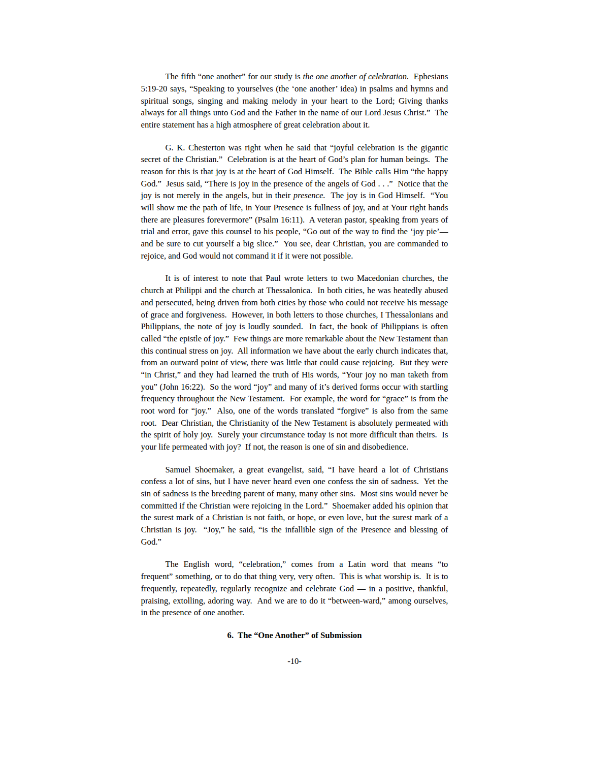The fifth “one another” for our study is the one another of celebration. Ephesians 5:19-20 says, “Speaking to yourselves (the ‘one another’ idea) in psalms and hymns and spiritual songs, singing and making melody in your heart to the Lord; Giving thanks always for all things unto God and the Father in the name of our Lord Jesus Christ.” The entire statement has a high atmosphere of great celebration about it.
G. K. Chesterton was right when he said that “joyful celebration is the gigantic secret of the Christian.” Celebration is at the heart of God’s plan for human beings. The reason for this is that joy is at the heart of God Himself. The Bible calls Him “the happy God.” Jesus said, “There is joy in the presence of the angels of God . . .” Notice that the joy is not merely in the angels, but in their presence. The joy is in God Himself. “You will show me the path of life, in Your Presence is fullness of joy, and at Your right hands there are pleasures forevermore” (Psalm 16:11). A veteran pastor, speaking from years of trial and error, gave this counsel to his people, “Go out of the way to find the ‘joy pie’—and be sure to cut yourself a big slice.” You see, dear Christian, you are commanded to rejoice, and God would not command it if it were not possible.
It is of interest to note that Paul wrote letters to two Macedonian churches, the church at Philippi and the church at Thessalonica. In both cities, he was heatedly abused and persecuted, being driven from both cities by those who could not receive his message of grace and forgiveness. However, in both letters to those churches, I Thessalonians and Philippians, the note of joy is loudly sounded. In fact, the book of Philippians is often called “the epistle of joy.” Few things are more remarkable about the New Testament than this continual stress on joy. All information we have about the early church indicates that, from an outward point of view, there was little that could cause rejoicing. But they were “in Christ,” and they had learned the truth of His words, “Your joy no man taketh from you” (John 16:22). So the word “joy” and many of it’s derived forms occur with startling frequency throughout the New Testament. For example, the word for “grace” is from the root word for “joy.” Also, one of the words translated “forgive” is also from the same root. Dear Christian, the Christianity of the New Testament is absolutely permeated with the spirit of holy joy. Surely your circumstance today is not more difficult than theirs. Is your life permeated with joy? If not, the reason is one of sin and disobedience.
Samuel Shoemaker, a great evangelist, said, “I have heard a lot of Christians confess a lot of sins, but I have never heard even one confess the sin of sadness. Yet the sin of sadness is the breeding parent of many, many other sins. Most sins would never be committed if the Christian were rejoicing in the Lord.” Shoemaker added his opinion that the surest mark of a Christian is not faith, or hope, or even love, but the surest mark of a Christian is joy. “Joy,” he said, “is the infallible sign of the Presence and blessing of God.”
The English word, “celebration,” comes from a Latin word that means “to frequent” something, or to do that thing very, very often. This is what worship is. It is to frequently, repeatedly, regularly recognize and celebrate God — in a positive, thankful, praising, extolling, adoring way. And we are to do it “between-ward,” among ourselves, in the presence of one another.
6. The “One Another” of Submission
-10-